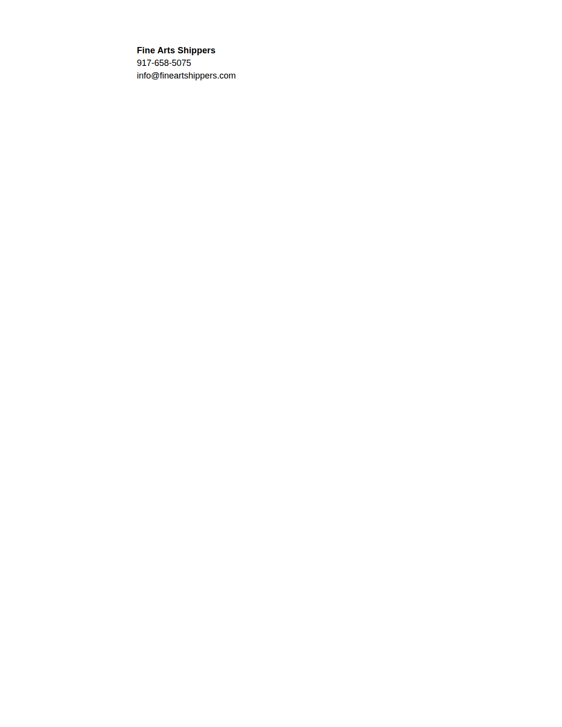Fine Arts Shippers
917-658-5075
info@fineartshippers.com